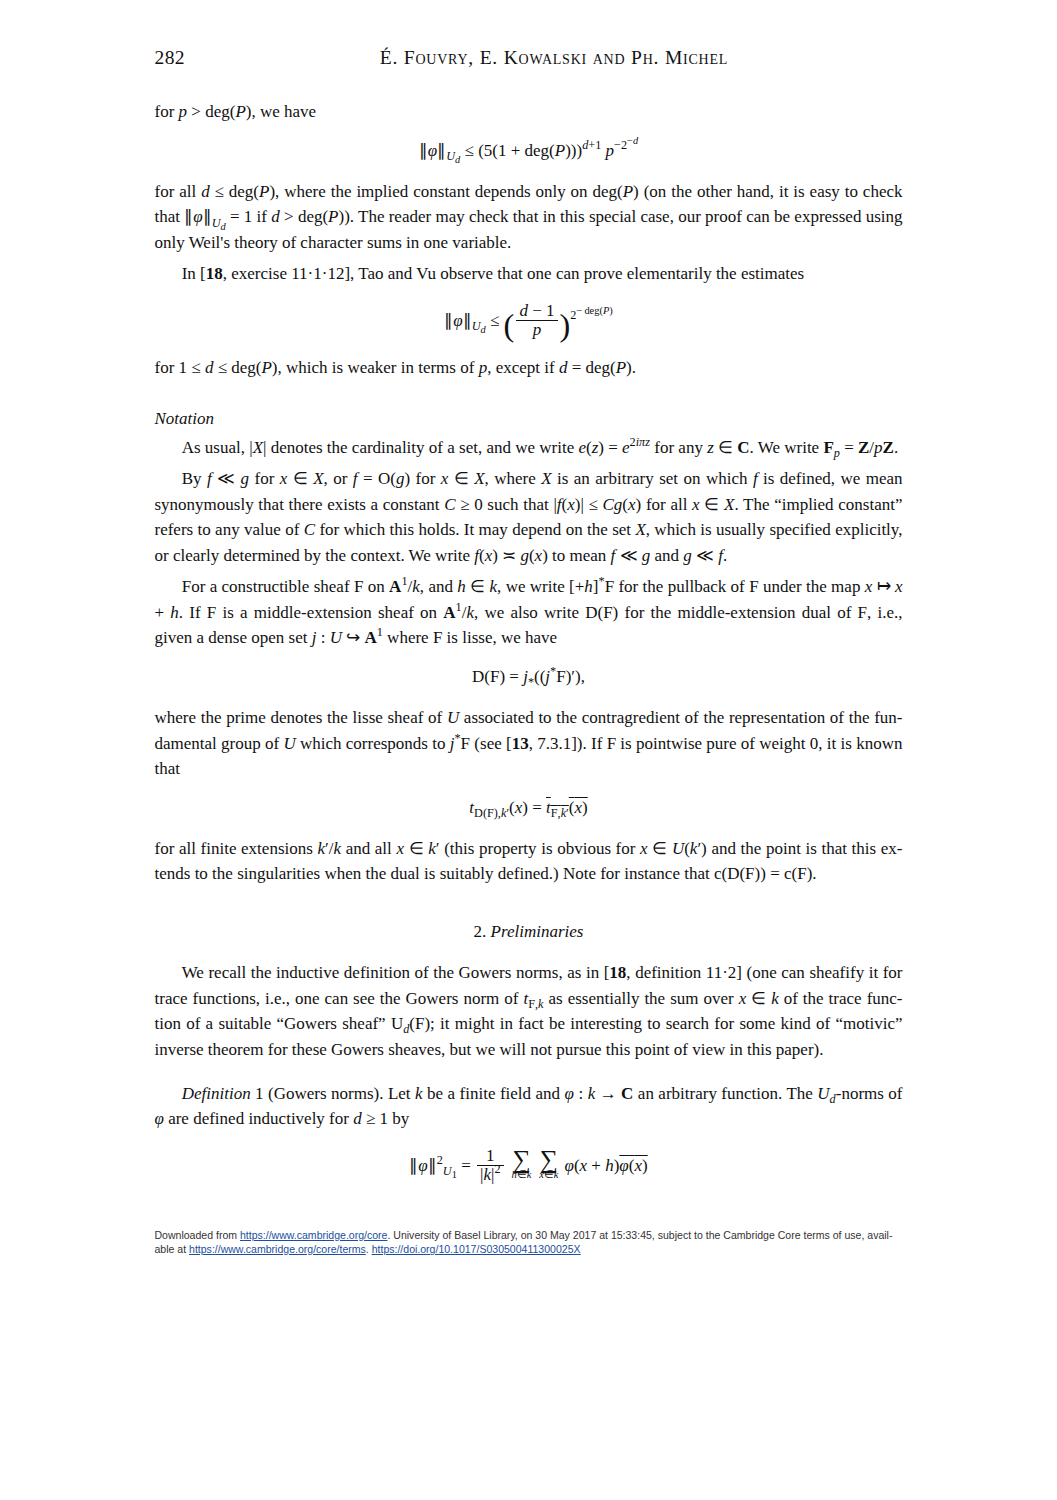282 É. Fouvry, E. Kowalski and Ph. Michel
for p > deg(P), we have
∥φ∥Ud ≤ (5(1 + deg(P)))d+1 p−2−d
for all d ≤ deg(P), where the implied constant depends only on deg(P) (on the other hand, it is easy to check that ∥φ∥Ud = 1 if d > deg(P)). The reader may check that in this special case, our proof can be expressed using only Weil's theory of character sums in one variable.
In [18, exercise 11·1·12], Tao and Vu observe that one can prove elementarily the estimates
∥φ∥Ud ≤ (d − 1 p)2− deg(P)
for 1 ≤ d ≤ deg(P), which is weaker in terms of p, except if d = deg(P).
Notation
As usual, |X| denotes the cardinality of a set, and we write e(z) = e2iπz for any z ∈ C. We write Fp = Z/pZ.
By f ≪ g for x ∈ X, or f = O(g) for x ∈ X, where X is an arbitrary set on which f is defined, we mean synonymously that there exists a constant C ≥ 0 such that |f(x)| ≤ Cg(x) for all x ∈ X. The “implied constant” refers to any value of C for which this holds. It may depend on the set X, which is usually specified explicitly, or clearly determined by the context. We write f(x) ≍ g(x) to mean f ≪ g and g ≪ f.
For a constructible sheaf F on A1/k, and h ∈ k, we write [+h]*F for the pullback of F under the map x ↦ x + h. If F is a middle-extension sheaf on A1/k, we also write D(F) for the middle-extension dual of F, i.e., given a dense open set j : U ↪ A1 where F is lisse, we have
D(F) = j*((j*F)′),
where the prime denotes the lisse sheaf of U associated to the contragredient of the representation of the fundamental group of U which corresponds to j*F (see [13, 7.3.1]). If F is pointwise pure of weight 0, it is known that
tD(F),k′(x) = tF,k′(x)
for all finite extensions k′/k and all x ∈ k′ (this property is obvious for x ∈ U(k′) and the point is that this extends to the singularities when the dual is suitably defined.) Note for instance that c(D(F)) = c(F).
2. Preliminaries
We recall the inductive definition of the Gowers norms, as in [18, definition 11·2] (one can sheafify it for trace functions, i.e., one can see the Gowers norm of tF,k as essentially the sum over x ∈ k of the trace function of a suitable “Gowers sheaf” Ud(F); it might in fact be interesting to search for some kind of “motivic” inverse theorem for these Gowers sheaves, but we will not pursue this point of view in this paper).
Definition 1 (Gowers norms). Let k be a finite field and φ : k → C an arbitrary function. The Ud-norms of φ are defined inductively for d ≥ 1 by
∥φ∥2U1 = 1|k|2 ∑h∈k ∑x∈k φ(x + h)φ(x)
Downloaded from https://www.cambridge.org/core. University of Basel Library, on 30 May 2017 at 15:33:45, subject to the Cambridge Core terms of use, available at https://www.cambridge.org/core/terms. https://doi.org/10.1017/S030500411300025X